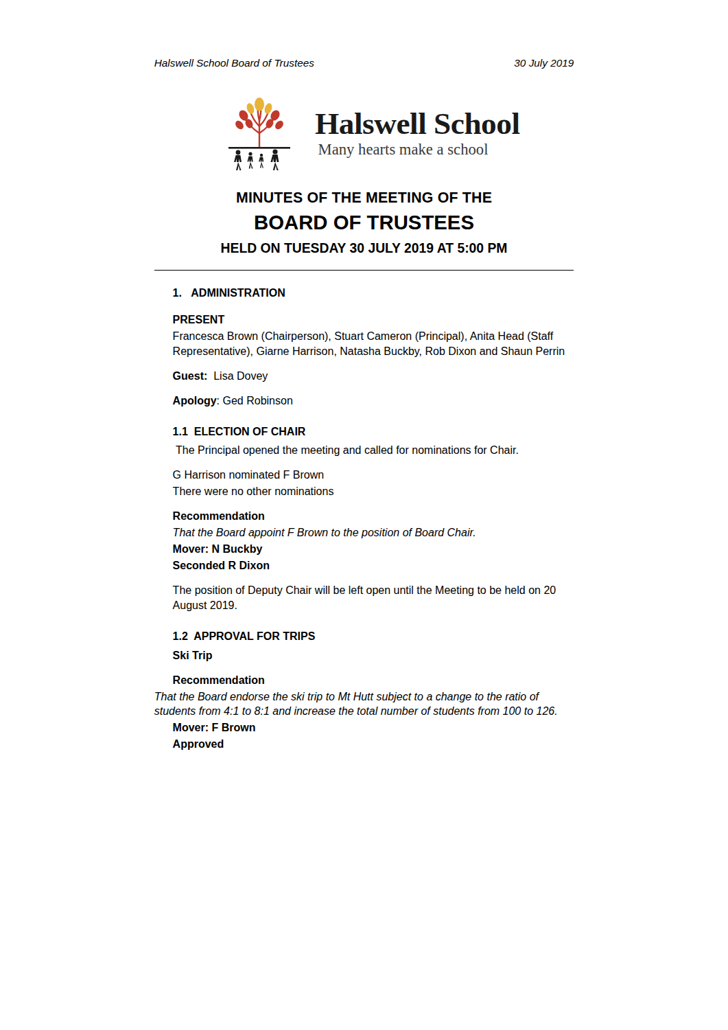Halswell School Board of Trustees 30 July 2019
Halswell School
Many hearts make a school
MINUTES OF THE MEETING OF THE
BOARD OF TRUSTEES
HELD ON TUESDAY 30 JULY 2019 AT 5:00 PM
1. ADMINISTRATION
PRESENT
Francesca Brown (Chairperson), Stuart Cameron (Principal), Anita Head (Staff Representative), Giarne Harrison, Natasha Buckby, Rob Dixon and Shaun Perrin
Guest: Lisa Dovey
Apology: Ged Robinson
1.1 ELECTION OF CHAIR
The Principal opened the meeting and called for nominations for Chair.
G Harrison nominated F Brown
There were no other nominations
Recommendation
That the Board appoint F Brown to the position of Board Chair.
Mover: N Buckby
Seconded R Dixon
The position of Deputy Chair will be left open until the Meeting to be held on 20 August 2019.
1.2 APPROVAL FOR TRIPS
Ski Trip
Recommendation
That the Board endorse the ski trip to Mt Hutt subject to a change to the ratio of students from 4:1 to 8:1 and increase the total number of students from 100 to 126.
Mover: F Brown
Approved